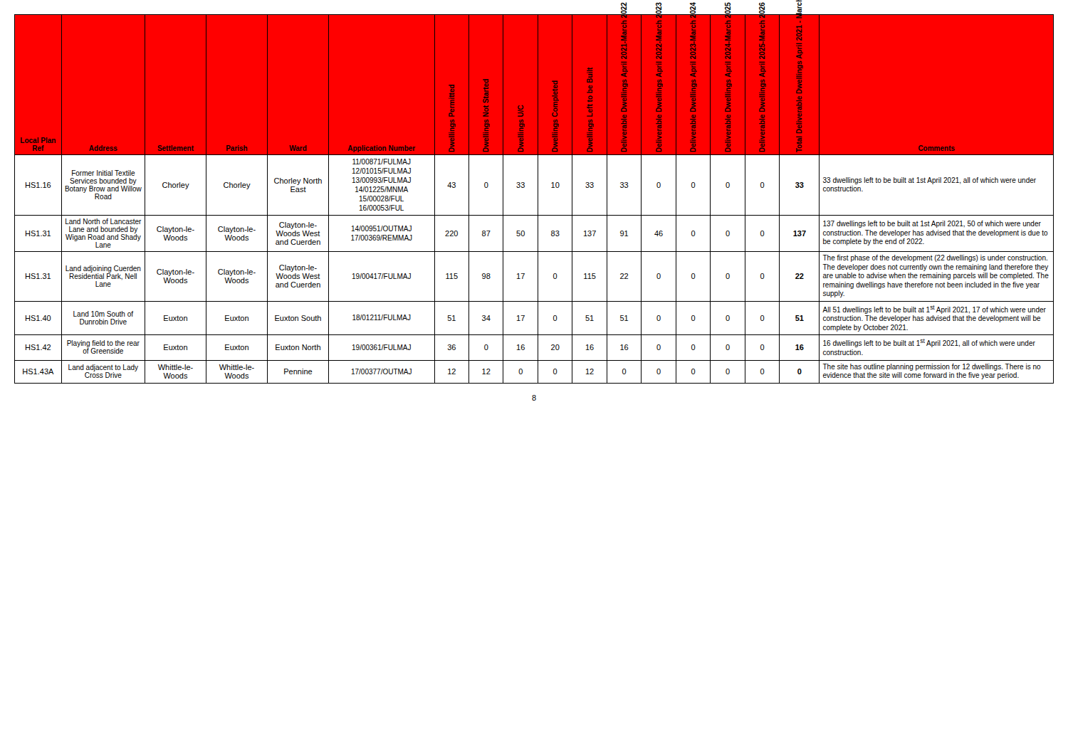| Local Plan Ref | Address | Settlement | Parish | Ward | Application Number | Dwellings Permitted | Dwellings Not Started | Dwellings U/C | Dwellings Completed | Dwellings Left to be Built | Deliverable Dwellings April 2021-March 2022 | Deliverable Dwellings April 2022-March 2023 | Deliverable Dwellings April 2023-March 2024 | Deliverable Dwellings April 2024-March 2025 | Deliverable Dwellings April 2025-March 2026 | Total Deliverable Dwellings April 2021 - March 2026 | Comments |
| --- | --- | --- | --- | --- | --- | --- | --- | --- | --- | --- | --- | --- | --- | --- | --- | --- | --- |
| HS1.16 | Former Initial Textile Services bounded by Botany Brow and Willow Road | Chorley | Chorley | Chorley North East | 11/00871/FULMAJ 12/01015/FULMAJ 13/00993/FULMAJ 14/01225/MNMA 15/00028/FUL 16/00053/FUL | 43 | 0 | 33 | 10 | 33 | 33 | 0 | 0 | 0 | 0 | 33 | 33 dwellings left to be built at 1st April 2021, all of which were under construction. |
| HS1.31 | Land North of Lancaster Lane and bounded by Wigan Road and Shady Lane | Clayton-le-Woods | Clayton-le-Woods | Clayton-le-Woods West and Cuerden | 14/00951/OUTMAJ 17/00369/REMMAJ | 220 | 87 | 50 | 83 | 137 | 91 | 46 | 0 | 0 | 0 | 137 | 137 dwellings left to be built at 1st April 2021, 50 of which were under construction. The developer has advised that the development is due to be complete by the end of 2022. |
| HS1.31 | Land adjoining Cuerden Residential Park, Nell Lane | Clayton-le-Woods | Clayton-le-Woods | Clayton-le-Woods West and Cuerden | 19/00417/FULMAJ | 115 | 98 | 17 | 0 | 115 | 22 | 0 | 0 | 0 | 0 | 22 | The first phase of the development (22 dwellings) is under construction. The developer does not currently own the remaining land therefore they are unable to advise when the remaining parcels will be completed. The remaining dwellings have therefore not been included in the five year supply. |
| HS1.40 | Land 10m South of Dunrobin Drive | Euxton | Euxton | Euxton South | 18/01211/FULMAJ | 51 | 34 | 17 | 0 | 51 | 51 | 0 | 0 | 0 | 0 | 51 | All 51 dwellings left to be built at 1 st April 2021, 17 of which were under construction. The developer has advised that the development will be complete by October 2021. |
| HS1.42 | Playing field to the rear of Greenside | Euxton | Euxton | Euxton North | 19/00361/FULMAJ | 36 | 0 | 16 | 20 | 16 | 16 | 0 | 0 | 0 | 0 | 16 | 16 dwellings left to be built at 1 st April 2021, all of which were under construction. |
| HS1.43A | Land adjacent to Lady Cross Drive | Whittle-le-Woods | Whittle-le-Woods | Pennine | 17/00377/OUTMAJ | 12 | 12 | 0 | 0 | 12 | 0 | 0 | 0 | 0 | 0 | 0 | The site has outline planning permission for 12 dwellings. There is no evidence that the site will come forward in the five year period. |
8